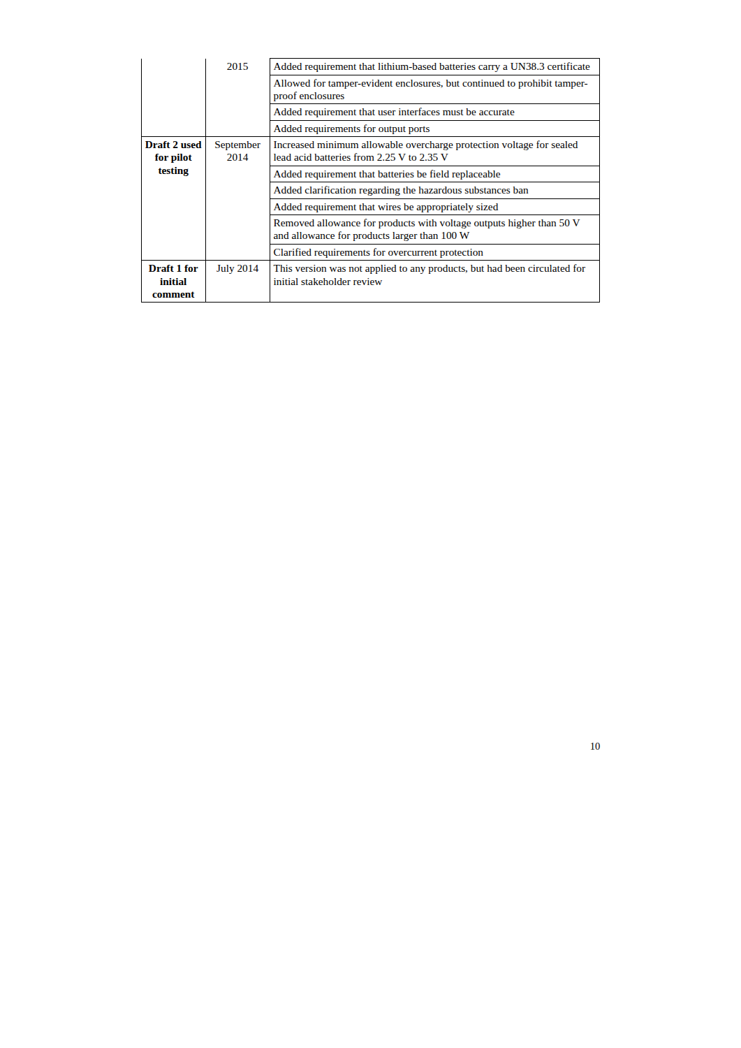| | 2015 | Added requirement that lithium-based batteries carry a UN38.3 certificate |
| Allowed for tamper-evident enclosures, but continued to prohibit tamper-proof enclosures |
| Added requirement that user interfaces must be accurate |
| Added requirements for output ports |
| Draft 2 used for pilot testing | September 2014 | Increased minimum allowable overcharge protection voltage for sealed lead acid batteries from 2.25 V to 2.35 V |
| Added requirement that batteries be field replaceable |
| Added clarification regarding the hazardous substances ban |
| Added requirement that wires be appropriately sized |
| Removed allowance for products with voltage outputs higher than 50 V and allowance for products larger than 100 W |
| Clarified requirements for overcurrent protection |
| Draft 1 for initial comment | July 2014 | This version was not applied to any products, but had been circulated for initial stakeholder review |
10